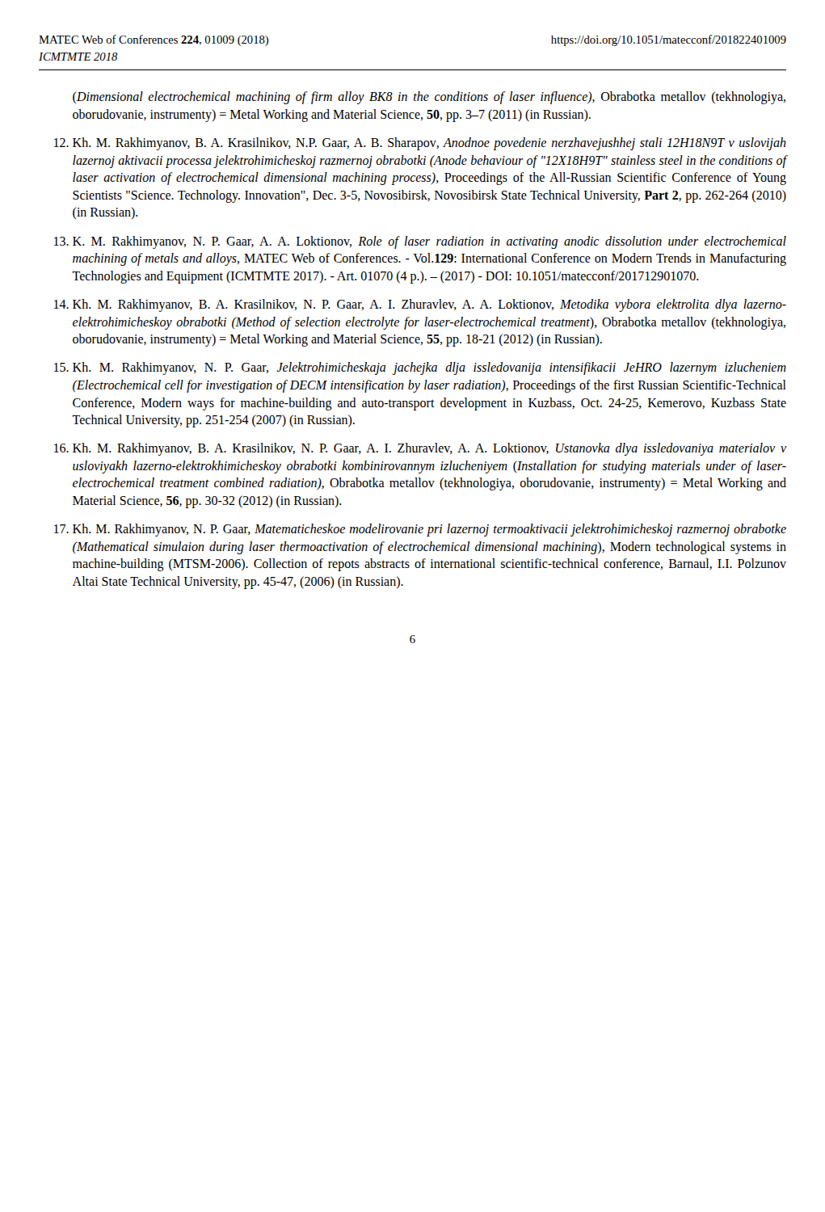MATEC Web of Conferences 224, 01009 (2018) https://doi.org/10.1051/matecconf/201822401009
ICMTMTE 2018
(Dimensional electrochemical machining of firm alloy BK8 in the conditions of laser influence), Obrabotka metallov (tekhnologiya, oborudovanie, instrumenty) = Metal Working and Material Science, 50, pp. 3–7 (2011) (in Russian).
Kh. M. Rakhimyanov, B. A. Krasilnikov, N.P. Gaar, A. B. Sharapov, Anodnoe povedenie nerzhavejushhej stali 12H18N9T v uslovijah lazernoj aktivacii processa jelektrohimicheskoj razmernoj obrabotki (Anode behaviour of "12X18H9T" stainless steel in the conditions of laser activation of electrochemical dimensional machining process), Proceedings of the All-Russian Scientific Conference of Young Scientists "Science. Technology. Innovation", Dec. 3-5, Novosibirsk, Novosibirsk State Technical University, Part 2, pp. 262-264 (2010) (in Russian).
K. M. Rakhimyanov, N. P. Gaar, A. A. Loktionov, Role of laser radiation in activating anodic dissolution under electrochemical machining of metals and alloys, MATEC Web of Conferences. - Vol.129: International Conference on Modern Trends in Manufacturing Technologies and Equipment (ICMTMTE 2017). - Art. 01070 (4 p.). – (2017) - DOI: 10.1051/matecconf/201712901070.
Kh. M. Rakhimyanov, B. A. Krasilnikov, N. P. Gaar, A. I. Zhuravlev, A. A. Loktionov, Metodika vybora elektrolita dlya lazerno-elektrohimicheskoy obrabotki (Method of selection electrolyte for laser-electrochemical treatment), Obrabotka metallov (tekhnologiya, oborudovanie, instrumenty) = Metal Working and Material Science, 55, pp. 18-21 (2012) (in Russian).
Kh. M. Rakhimyanov, N. P. Gaar, Jelektrohimicheskaja jachejka dlja issledovanija intensifikacii JeHRO lazernym izlucheniem (Electrochemical cell for investigation of DECM intensification by laser radiation), Proceedings of the first Russian Scientific-Technical Conference, Modern ways for machine-building and auto-transport development in Kuzbass, Oct. 24-25, Kemerovo, Kuzbass State Technical University, pp. 251-254 (2007) (in Russian).
Kh. M. Rakhimyanov, B. A. Krasilnikov, N. P. Gaar, A. I. Zhuravlev, A. A. Loktionov, Ustanovka dlya issledovaniya materialov v usloviyakh lazerno-elektrokhimicheskoy obrabotki kombinirovannym izlucheniyem (Installation for studying materials under of laser-electrochemical treatment combined radiation), Obrabotka metallov (tekhnologiya, oborudovanie, instrumenty) = Metal Working and Material Science, 56, pp. 30-32 (2012) (in Russian).
Kh. M. Rakhimyanov, N. P. Gaar, Matematicheskoe modelirovanie pri lazernoj termoaktivacii jelektrohimicheskoj razmernoj obrabotke (Mathematical simulaion during laser thermoactivation of electrochemical dimensional machining), Modern technological systems in machine-building (MTSM-2006). Collection of repots abstracts of international scientific-technical conference, Barnaul, I.I. Polzunov Altai State Technical University, pp. 45-47, (2006) (in Russian).
6